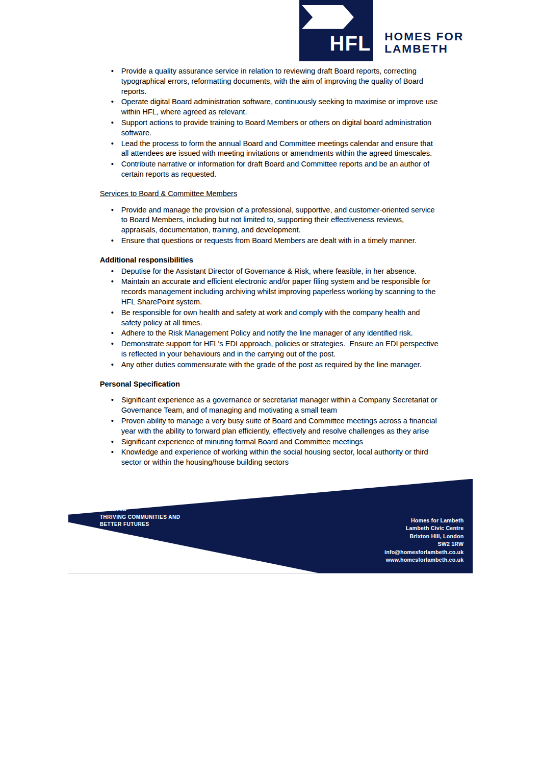HFL
HOMES FOR
LAMBETH
Provide a quality assurance service in relation to reviewing draft Board reports, correcting typographical errors, reformatting documents, with the aim of improving the quality of Board reports.
Operate digital Board administration software, continuously seeking to maximise or improve use within HFL, where agreed as relevant.
Support actions to provide training to Board Members or others on digital board administration software.
Lead the process to form the annual Board and Committee meetings calendar and ensure that all attendees are issued with meeting invitations or amendments within the agreed timescales.
Contribute narrative or information for draft Board and Committee reports and be an author of certain reports as requested.
Services to Board & Committee Members
Provide and manage the provision of a professional, supportive, and customer-oriented service to Board Members, including but not limited to, supporting their effectiveness reviews, appraisals, documentation, training, and development.
Ensure that questions or requests from Board Members are dealt with in a timely manner.
Additional responsibilities
Deputise for the Assistant Director of Governance & Risk, where feasible, in her absence.
Maintain an accurate and efficient electronic and/or paper filing system and be responsible for records management including archiving whilst improving paperless working by scanning to the HFL SharePoint system.
Be responsible for own health and safety at work and comply with the company health and safety policy at all times.
Adhere to the Risk Management Policy and notify the line manager of any identified risk.
Demonstrate support for HFL's EDI approach, policies or strategies. Ensure an EDI perspective is reflected in your behaviours and in the carrying out of the post.
Any other duties commensurate with the grade of the post as required by the line manager.
Personal Specification
Significant experience as a governance or secretariat manager within a Company Secretariat or Governance Team, and of managing and motivating a small team
Proven ability to manage a very busy suite of Board and Committee meetings across a financial year with the ability to forward plan efficiently, effectively and resolve challenges as they arise
Significant experience of minuting formal Board and Committee meetings
Knowledge and experience of working within the social housing sector, local authority or third sector or within the housing/house building sectors
BUILDING
THRIVING COMMUNITIES AND
BETTER FUTURES
Homes for Lambeth
Lambeth Civic Centre
Brixton Hill, London
SW2 1RW
info@homesforlambeth.co.uk
www.homesforlambeth.co.uk